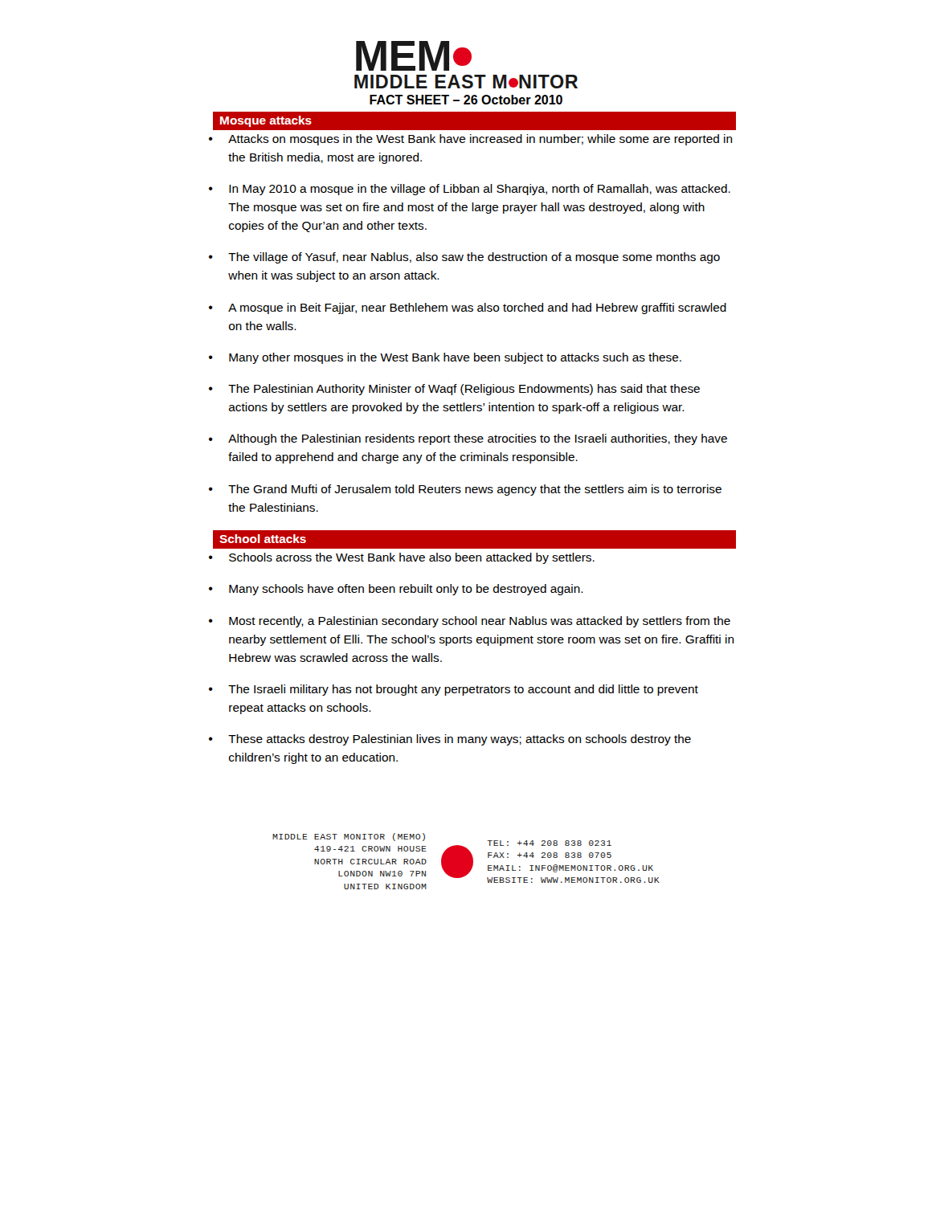MEM
MIDDLE EAST M NITOR
FACT SHEET – 26 October 2010
Mosque attacks
Attacks on mosques in the West Bank have increased in number; while some are reported in the British media, most are ignored.
In May 2010 a mosque in the village of Libban al Sharqiya, north of Ramallah, was attacked. The mosque was set on fire and most of the large prayer hall was destroyed, along with copies of the Qur’an and other texts.
The village of Yasuf, near Nablus, also saw the destruction of a mosque some months ago when it was subject to an arson attack.
A mosque in Beit Fajjar, near Bethlehem was also torched and had Hebrew graffiti scrawled on the walls.
Many other mosques in the West Bank have been subject to attacks such as these.
The Palestinian Authority Minister of Waqf (Religious Endowments) has said that these actions by settlers are provoked by the settlers’ intention to spark-off a religious war.
Although the Palestinian residents report these atrocities to the Israeli authorities, they have failed to apprehend and charge any of the criminals responsible.
The Grand Mufti of Jerusalem told Reuters news agency that the settlers aim is to terrorise the Palestinians.
School attacks
Schools across the West Bank have also been attacked by settlers.
Many schools have often been rebuilt only to be destroyed again.
Most recently, a Palestinian secondary school near Nablus was attacked by settlers from the nearby settlement of Elli. The school’s sports equipment store room was set on fire. Graffiti in Hebrew was scrawled across the walls.
The Israeli military has not brought any perpetrators to account and did little to prevent repeat attacks on schools.
These attacks destroy Palestinian lives in many ways; attacks on schools destroy the children’s right to an education.
Middle East Monitor (MEMO)
419-421 Crown House
North Circular Road
London NW10 7PN
United Kingdom
Tel: +44 208 838 0231
Fax: +44 208 838 0705
Email: info@memonitor.org.uk
Website: www.memonitor.org.uk